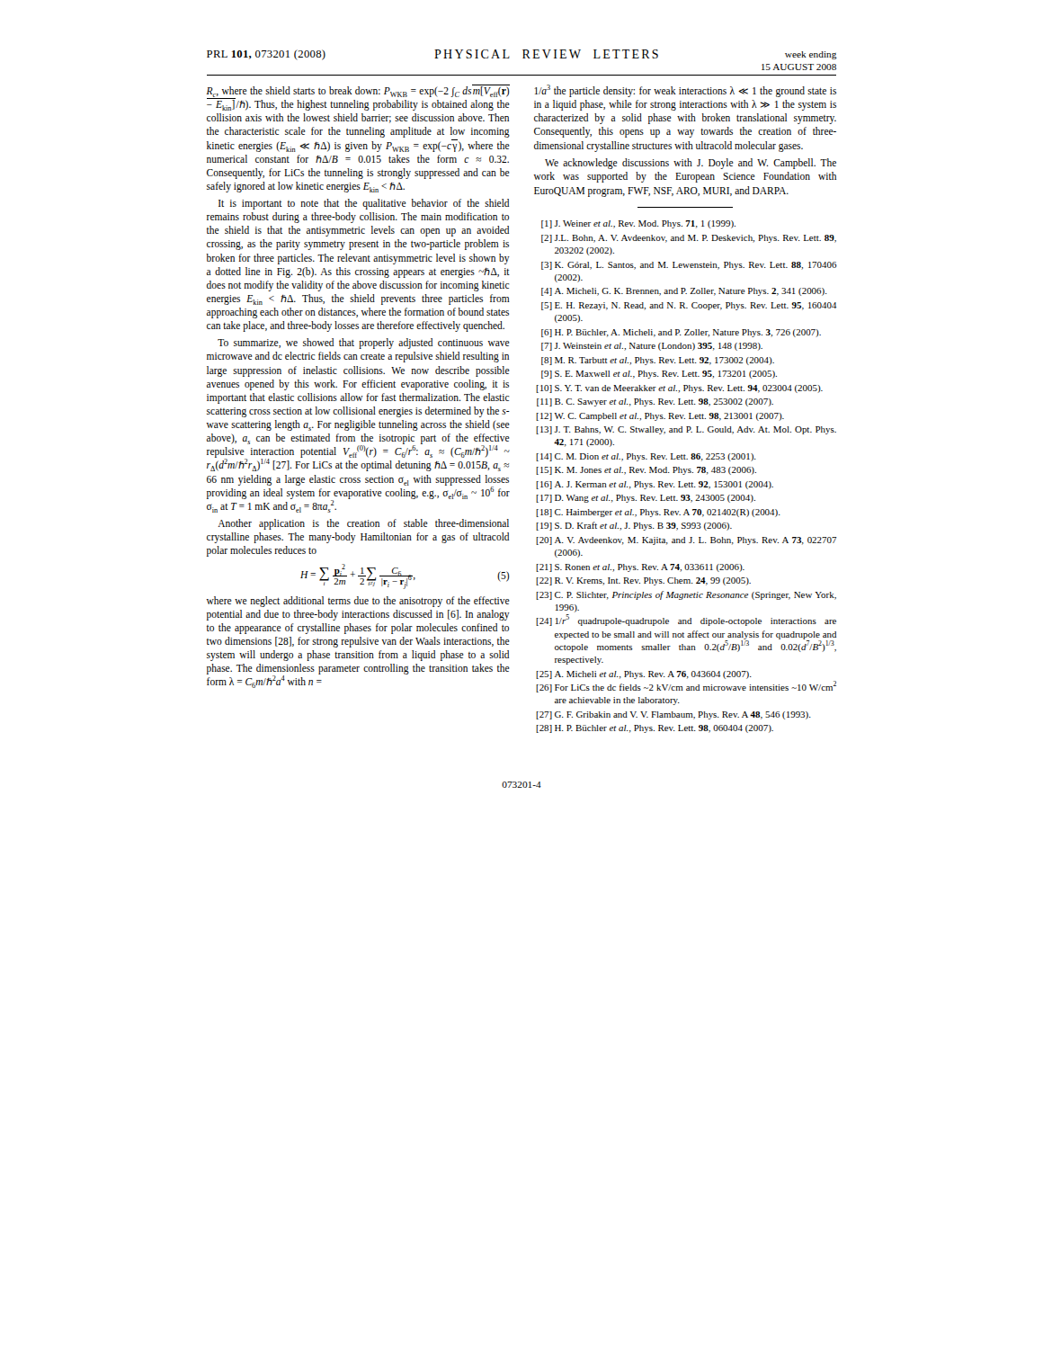PRL 101, 073201 (2008)
PHYSICAL REVIEW LETTERS
week ending
15 AUGUST 2008
Rc, where the shield starts to break down: PWKB = exp(−2 ∫C ds m[Veff(r) − Ekin]/ℏ). Thus, the highest tunneling probability is obtained along the collision axis with the lowest shield barrier; see discussion above. Then the characteristic scale for the tunneling amplitude at low incoming kinetic energies (Ekin ≪ ℏΔ) is given by PWKB = exp(−cγ), where the numerical constant for ℏΔ/B = 0.015 takes the form c ≈ 0.32. Consequently, for LiCs the tunneling is strongly suppressed and can be safely ignored at low kinetic energies Ekin < ℏΔ.
It is important to note that the qualitative behavior of the shield remains robust during a three-body collision. The main modification to the shield is that the antisymmetric levels can open up an avoided crossing, as the parity symmetry present in the two-particle problem is broken for three particles. The relevant antisymmetric level is shown by a dotted line in Fig. 2(b). As this crossing appears at energies ~ℏΔ, it does not modify the validity of the above discussion for incoming kinetic energies Ekin < ℏΔ. Thus, the shield prevents three particles from approaching each other on distances, where the formation of bound states can take place, and three-body losses are therefore effectively quenched.
To summarize, we showed that properly adjusted continuous wave microwave and dc electric fields can create a repulsive shield resulting in large suppression of inelastic collisions. We now describe possible avenues opened by this work. For efficient evaporative cooling, it is important that elastic collisions allow for fast thermalization. The elastic scattering cross section at low collisional energies is determined by the s-wave scattering length as. For negligible tunneling across the shield (see above), as can be estimated from the isotropic part of the effective repulsive interaction potential Veff(0)(r) = C6/r6: as ≈ (C6m/ℏ2)1/4 ~ rΔ(d2m/ℏ2rΔ)1/4 [27]. For LiCs at the optimal detuning ℏΔ = 0.015B, as ≈ 66 nm yielding a large elastic cross section σel with suppressed losses providing an ideal system for evaporative cooling, e.g., σel/σin ~ 106 for σin at T = 1 mK and σel = 8πas2.
Another application is the creation of stable three-dimensional crystalline phases. The many-body Hamiltonian for a gas of ultracold polar molecules reduces to
H = ∑i pi22m + 12∑i≠j C6|ri − rj|6, (5)
where we neglect additional terms due to the anisotropy of the effective potential and due to three-body interactions discussed in [6]. In analogy to the appearance of crystalline phases for polar molecules confined to two dimensions [28], for strong repulsive van der Waals interactions, the system will undergo a phase transition from a liquid phase to a solid phase. The dimensionless parameter controlling the transition takes the form λ = C6m/ℏ2a4 with n =
1/a3 the particle density: for weak interactions λ ≪ 1 the ground state is in a liquid phase, while for strong interactions with λ ≫ 1 the system is characterized by a solid phase with broken translational symmetry. Consequently, this opens up a way towards the creation of three-dimensional crystalline structures with ultracold molecular gases.
We acknowledge discussions with J. Doyle and W. Campbell. The work was supported by the European Science Foundation with EuroQUAM program, FWF, NSF, ARO, MURI, and DARPA.
J. Weiner et al., Rev. Mod. Phys. 71, 1 (1999).
J.L. Bohn, A. V. Avdeenkov, and M. P. Deskevich, Phys. Rev. Lett. 89, 203202 (2002).
K. Góral, L. Santos, and M. Lewenstein, Phys. Rev. Lett. 88, 170406 (2002).
A. Micheli, G. K. Brennen, and P. Zoller, Nature Phys. 2, 341 (2006).
E. H. Rezayi, N. Read, and N. R. Cooper, Phys. Rev. Lett. 95, 160404 (2005).
H. P. Büchler, A. Micheli, and P. Zoller, Nature Phys. 3, 726 (2007).
J. Weinstein et al., Nature (London) 395, 148 (1998).
M. R. Tarbutt et al., Phys. Rev. Lett. 92, 173002 (2004).
S. E. Maxwell et al., Phys. Rev. Lett. 95, 173201 (2005).
S. Y. T. van de Meerakker et al., Phys. Rev. Lett. 94, 023004 (2005).
B. C. Sawyer et al., Phys. Rev. Lett. 98, 253002 (2007).
W. C. Campbell et al., Phys. Rev. Lett. 98, 213001 (2007).
J. T. Bahns, W. C. Stwalley, and P. L. Gould, Adv. At. Mol. Opt. Phys. 42, 171 (2000).
C. M. Dion et al., Phys. Rev. Lett. 86, 2253 (2001).
K. M. Jones et al., Rev. Mod. Phys. 78, 483 (2006).
A. J. Kerman et al., Phys. Rev. Lett. 92, 153001 (2004).
D. Wang et al., Phys. Rev. Lett. 93, 243005 (2004).
C. Haimberger et al., Phys. Rev. A 70, 021402(R) (2004).
S. D. Kraft et al., J. Phys. B 39, S993 (2006).
A. V. Avdeenkov, M. Kajita, and J. L. Bohn, Phys. Rev. A 73, 022707 (2006).
S. Ronen et al., Phys. Rev. A 74, 033611 (2006).
R. V. Krems, Int. Rev. Phys. Chem. 24, 99 (2005).
C. P. Slichter, Principles of Magnetic Resonance (Springer, New York, 1996).
1/r5 quadrupole-quadrupole and dipole-octopole interactions are expected to be small and will not affect our analysis for quadrupole and octopole moments smaller than 0.2(d5/B)1/3 and 0.02(d7/B2)1/3, respectively.
A. Micheli et al., Phys. Rev. A 76, 043604 (2007).
For LiCs the dc fields ~2 kV/cm and microwave intensities ~10 W/cm2 are achievable in the laboratory.
G. F. Gribakin and V. V. Flambaum, Phys. Rev. A 48, 546 (1993).
H. P. Büchler et al., Phys. Rev. Lett. 98, 060404 (2007).
073201-4